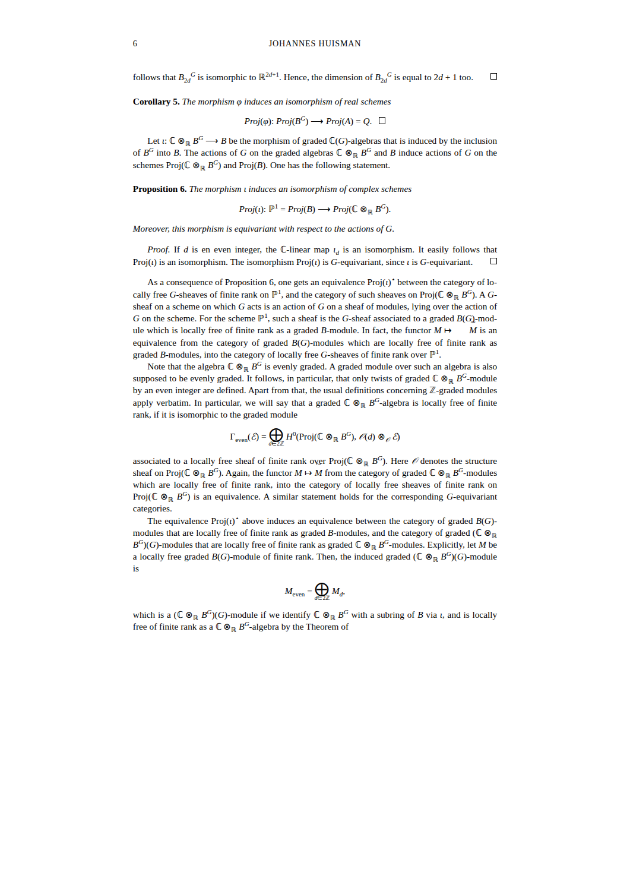6 JOHANNES HUISMAN
follows that B2dG is isomorphic to ℝ2d+1. Hence, the dimension of B2dG is equal to 2d + 1 too.
Corollary 5. The morphism φ induces an isomorphism of real schemes
Proj(φ): Proj(BG) ⟶ Proj(A) = Q.
Let ι: ℂ ⊗ℝ BG ⟶ B be the morphism of graded ℂ(G)-algebras that is induced by the inclusion of BG into B. The actions of G on the graded algebras ℂ ⊗ℝ BG and B induce actions of G on the schemes Proj(ℂ ⊗ℝ BG) and Proj(B). One has the following statement.
Proposition 6. The morphism ι induces an isomorphism of complex schemes
Proj(ι): ℙ1 = Proj(B) ⟶ Proj(ℂ ⊗ℝ BG).
Moreover, this morphism is equivariant with respect to the actions of G.
Proof. If d is en even integer, the ℂ-linear map ιd is an isomorphism. It easily follows that Proj(ι) is an isomorphism. The isomorphism Proj(ι) is G-equivariant, since ι is G-equivariant.
As a consequence of Proposition 6, one gets an equivalence Proj(ι)⋆ between the category of locally free G-sheaves of finite rank on ℙ1, and the category of such sheaves on Proj(ℂ ⊗ℝ BG). A G-sheaf on a scheme on which G acts is an action of G on a sheaf of modules, lying over the action of G on the scheme. For the scheme ℙ1, such a sheaf is the G-sheaf associated to a graded B(G)-module which is locally free of finite rank as a graded B-module. In fact, the functor M ↦ ~M is an equivalence from the category of graded B(G)-modules which are locally free of finite rank as graded B-modules, into the category of locally free G-sheaves of finite rank over ℙ1.
Note that the algebra ℂ ⊗ℝ BG is evenly graded. A graded module over such an algebra is also supposed to be evenly graded. It follows, in particular, that only twists of graded ℂ ⊗ℝ BG-module by an even integer are defined. Apart from that, the usual definitions concerning ℤ-graded modules apply verbatim. In particular, we will say that a graded ℂ ⊗ℝ BG-algebra is locally free of finite rank, if it is isomorphic to the graded module
Γeven(ℰ) = ⨁d∈2ℤ H0(Proj(ℂ ⊗ℝ BG), 𝒪(d) ⊗𝒪 ℰ)
associated to a locally free sheaf of finite rank over Proj(ℂ ⊗ℝ BG). Here 𝒪 denotes the structure sheaf on Proj(ℂ ⊗ℝ BG). Again, the functor M ↦ ~M from the category of graded ℂ ⊗ℝ BG-modules which are locally free of finite rank, into the category of locally free sheaves of finite rank on Proj(ℂ ⊗ℝ BG) is an equivalence. A similar statement holds for the corresponding G-equivariant categories.
The equivalence Proj(ι)⋆ above induces an equivalence between the category of graded B(G)-modules that are locally free of finite rank as graded B-modules, and the category of graded (ℂ ⊗ℝ BG)(G)-modules that are locally free of finite rank as graded ℂ ⊗ℝ BG-modules. Explicitly, let M be a locally free graded B(G)-module of finite rank. Then, the induced graded (ℂ ⊗ℝ BG)(G)-module is
Meven = ⨁d∈2ℤ Md,
which is a (ℂ ⊗ℝ BG)(G)-module if we identify ℂ ⊗ℝ BG with a subring of B via ι, and is locally free of finite rank as a ℂ ⊗ℝ BG-algebra by the Theorem of